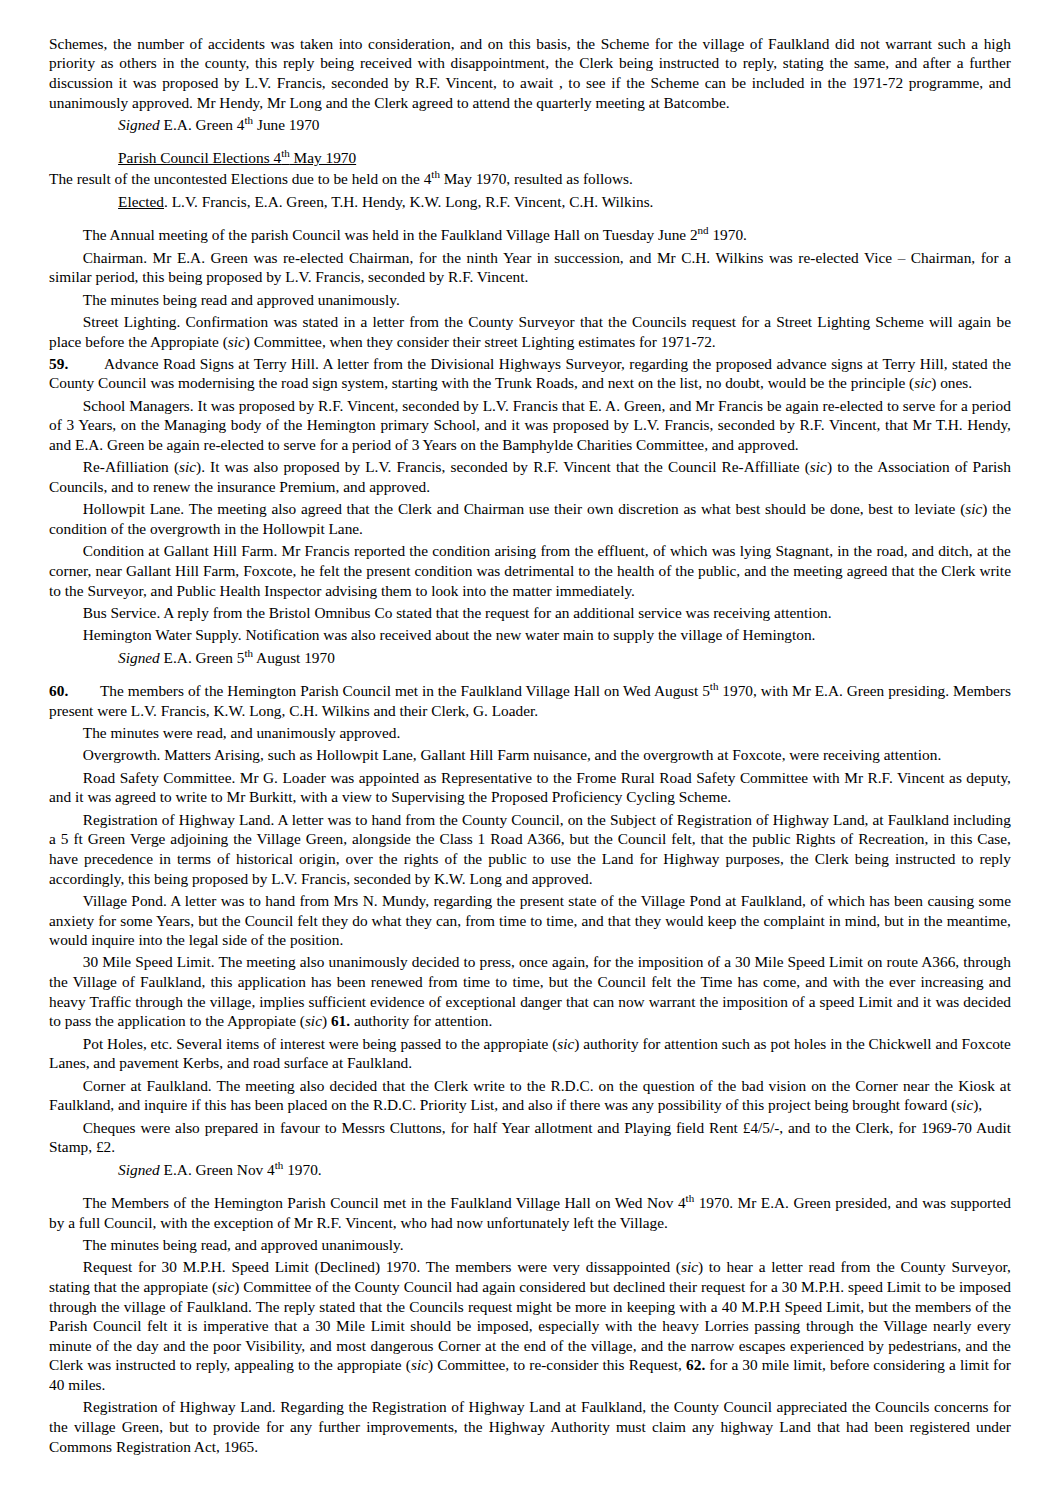Schemes, the number of accidents was taken into consideration, and on this basis, the Scheme for the village of Faulkland did not warrant such a high priority as others in the county, this reply being received with disappointment, the Clerk being instructed to reply, stating the same, and after a further discussion it was proposed by L.V. Francis, seconded by R.F. Vincent, to await , to see if the Scheme can be included in the 1971-72 programme, and unanimously approved. Mr Hendy, Mr Long and the Clerk agreed to attend the quarterly meeting at Batcombe.
Signed E.A. Green 4th June 1970
Parish Council Elections 4th May 1970
The result of the uncontested Elections due to be held on the 4th May 1970, resulted as follows.
Elected. L.V. Francis, E.A. Green, T.H. Hendy, K.W. Long, R.F. Vincent, C.H. Wilkins.
The Annual meeting of the parish Council was held in the Faulkland Village Hall on Tuesday June 2nd 1970.
Chairman. Mr E.A. Green was re-elected Chairman, for the ninth Year in succession, and Mr C.H. Wilkins was re-elected Vice – Chairman, for a similar period, this being proposed by L.V. Francis, seconded by R.F. Vincent.
The minutes being read and approved unanimously.
Street Lighting. Confirmation was stated in a letter from the County Surveyor that the Councils request for a Street Lighting Scheme will again be place before the Appropiate (sic) Committee, when they consider their street Lighting estimates for 1971-72.
59. Advance Road Signs at Terry Hill. A letter from the Divisional Highways Surveyor, regarding the proposed advance signs at Terry Hill, stated the County Council was modernising the road sign system, starting with the Trunk Roads, and next on the list, no doubt, would be the principle (sic) ones.
School Managers. It was proposed by R.F. Vincent, seconded by L.V. Francis that E. A. Green, and Mr Francis be again re-elected to serve for a period of 3 Years, on the Managing body of the Hemington primary School, and it was proposed by L.V. Francis, seconded by R.F. Vincent, that Mr T.H. Hendy, and E.A. Green be again re-elected to serve for a period of 3 Years on the Bamphylde Charities Committee, and approved.
Re-Afilliation (sic). It was also proposed by L.V. Francis, seconded by R.F. Vincent that the Council Re-Affilliate (sic) to the Association of Parish Councils, and to renew the insurance Premium, and approved.
Hollowpit Lane. The meeting also agreed that the Clerk and Chairman use their own discretion as what best should be done, best to leviate (sic) the condition of the overgrowth in the Hollowpit Lane.
Condition at Gallant Hill Farm. Mr Francis reported the condition arising from the effluent, of which was lying Stagnant, in the road, and ditch, at the corner, near Gallant Hill Farm, Foxcote, he felt the present condition was detrimental to the health of the public, and the meeting agreed that the Clerk write to the Surveyor, and Public Health Inspector advising them to look into the matter immediately.
Bus Service. A reply from the Bristol Omnibus Co stated that the request for an additional service was receiving attention.
Hemington Water Supply. Notification was also received about the new water main to supply the village of Hemington.
Signed E.A. Green 5th August 1970
60. The members of the Hemington Parish Council met in the Faulkland Village Hall on Wed August 5th 1970, with Mr E.A. Green presiding. Members present were L.V. Francis, K.W. Long, C.H. Wilkins and their Clerk, G. Loader.
The minutes were read, and unanimously approved.
Overgrowth. Matters Arising, such as Hollowpit Lane, Gallant Hill Farm nuisance, and the overgrowth at Foxcote, were receiving attention.
Road Safety Committee. Mr G. Loader was appointed as Representative to the Frome Rural Road Safety Committee with Mr R.F. Vincent as deputy, and it was agreed to write to Mr Burkitt, with a view to Supervising the Proposed Proficiency Cycling Scheme.
Registration of Highway Land. A letter was to hand from the County Council, on the Subject of Registration of Highway Land, at Faulkland including a 5 ft Green Verge adjoining the Village Green, alongside the Class 1 Road A366, but the Council felt, that the public Rights of Recreation, in this Case, have precedence in terms of historical origin, over the rights of the public to use the Land for Highway purposes, the Clerk being instructed to reply accordingly, this being proposed by L.V. Francis, seconded by K.W. Long and approved.
Village Pond. A letter was to hand from Mrs N. Mundy, regarding the present state of the Village Pond at Faulkland, of which has been causing some anxiety for some Years, but the Council felt they do what they can, from time to time, and that they would keep the complaint in mind, but in the meantime, would inquire into the legal side of the position.
30 Mile Speed Limit. The meeting also unanimously decided to press, once again, for the imposition of a 30 Mile Speed Limit on route A366, through the Village of Faulkland, this application has been renewed from time to time, but the Council felt the Time has come, and with the ever increasing and heavy Traffic through the village, implies sufficient evidence of exceptional danger that can now warrant the imposition of a speed Limit and it was decided to pass the application to the Appropiate (sic) 61. authority for attention.
Pot Holes, etc. Several items of interest were being passed to the appropiate (sic) authority for attention such as pot holes in the Chickwell and Foxcote Lanes, and pavement Kerbs, and road surface at Faulkland.
Corner at Faulkland. The meeting also decided that the Clerk write to the R.D.C. on the question of the bad vision on the Corner near the Kiosk at Faulkland, and inquire if this has been placed on the R.D.C. Priority List, and also if there was any possibility of this project being brought foward (sic),
Cheques were also prepared in favour to Messrs Cluttons, for half Year allotment and Playing field Rent £4/5/-, and to the Clerk, for 1969-70 Audit Stamp, £2.
Signed E.A. Green Nov 4th 1970.
The Members of the Hemington Parish Council met in the Faulkland Village Hall on Wed Nov 4th 1970. Mr E.A. Green presided, and was supported by a full Council, with the exception of Mr R.F. Vincent, who had now unfortunately left the Village.
The minutes being read, and approved unanimously.
Request for 30 M.P.H. Speed Limit (Declined) 1970. The members were very dissappointed (sic) to hear a letter read from the County Surveyor, stating that the appropiate (sic) Committee of the County Council had again considered but declined their request for a 30 M.P.H. speed Limit to be imposed through the village of Faulkland. The reply stated that the Councils request might be more in keeping with a 40 M.P.H Speed Limit, but the members of the Parish Council felt it is imperative that a 30 Mile Limit should be imposed, especially with the heavy Lorries passing through the Village nearly every minute of the day and the poor Visibility, and most dangerous Corner at the end of the village, and the narrow escapes experienced by pedestrians, and the Clerk was instructed to reply, appealing to the appropiate (sic) Committee, to re-consider this Request, 62. for a 30 mile limit, before considering a limit for 40 miles.
Registration of Highway Land. Regarding the Registration of Highway Land at Faulkland, the County Council appreciated the Councils concerns for the village Green, but to provide for any further improvements, the Highway Authority must claim any highway Land that had been registered under Commons Registration Act, 1965.